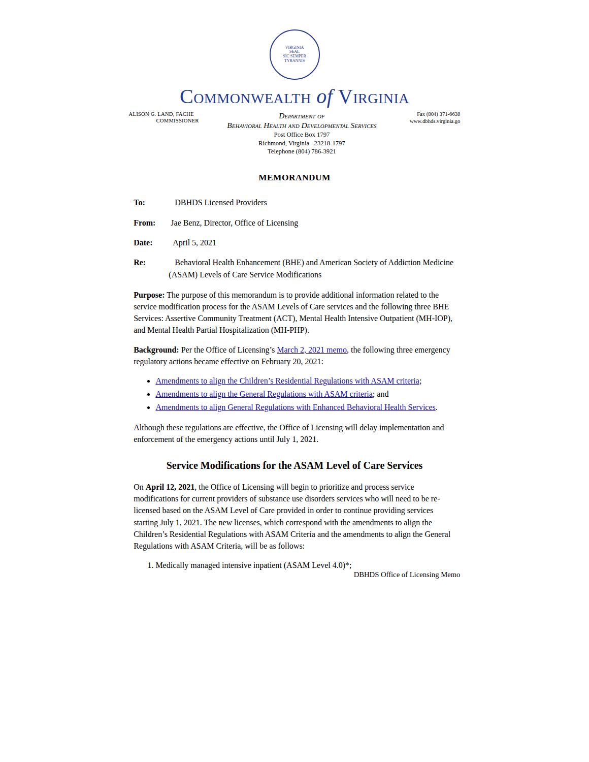VIRGINIA
SEAL
SIC SEMPER
TYRANNIS
Commonwealth of Virginia
Alison G. Land, FACHE
Commissioner
Department of
Behavioral Health and Developmental Services
Post Office Box 1797
Richmond, Virginia 23218-1797
Telephone (804) 786-3921
Fax (804) 371-6638
www.dbhds.virginia.go
MEMORANDUM
To:
DBHDS Licensed Providers
From:
Jae Benz, Director, Office of Licensing
Date:
April 5, 2021
Re:
Behavioral Health Enhancement (BHE) and American Society of Addiction Medicine (ASAM) Levels of Care Service Modifications
Purpose: The purpose of this memorandum is to provide additional information related to the service modification process for the ASAM Levels of Care services and the following three BHE Services: Assertive Community Treatment (ACT), Mental Health Intensive Outpatient (MH-IOP), and Mental Health Partial Hospitalization (MH-PHP).
Background: Per the Office of Licensing’s March 2, 2021 memo, the following three emergency regulatory actions became effective on February 20, 2021:
Amendments to align the Children’s Residential Regulations with ASAM criteria;
Amendments to align the General Regulations with ASAM criteria; and
Amendments to align General Regulations with Enhanced Behavioral Health Services.
Although these regulations are effective, the Office of Licensing will delay implementation and enforcement of the emergency actions until July 1, 2021.
Service Modifications for the ASAM Level of Care Services
On April 12, 2021, the Office of Licensing will begin to prioritize and process service modifications for current providers of substance use disorders services who will need to be re-licensed based on the ASAM Level of Care provided in order to continue providing services starting July 1, 2021. The new licenses, which correspond with the amendments to align the Children’s Residential Regulations with ASAM Criteria and the amendments to align the General Regulations with ASAM Criteria, will be as follows:
Medically managed intensive inpatient (ASAM Level 4.0)*;
DBHDS Office of Licensing Memo